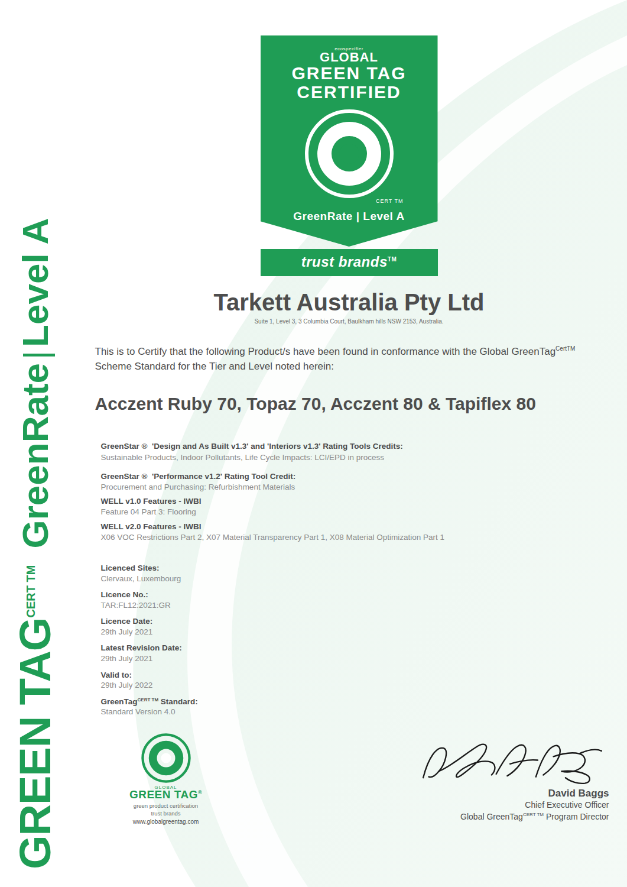GREEN TAGCERT TM GreenRate | Level A
ecospecifier
GLOBAL
GREEN TAG
CERTIFIED
CERT TM
GreenRate | Level A
trust brandsTM
Tarkett Australia Pty Ltd
Suite 1, Level 3, 3 Columbia Court, Baulkham hills NSW 2153, Australia.
This is to Certify that the following Product/s have been found in conformance with the Global GreenTagCertTM Scheme Standard for the Tier and Level noted herein:
Acczent Ruby 70, Topaz 70, Acczent 80 & Tapiflex 80
GreenStar ® 'Design and As Built v1.3' and 'Interiors v1.3' Rating Tools Credits:
Sustainable Products, Indoor Pollutants, Life Cycle Impacts: LCI/EPD in process
GreenStar ® 'Performance v1.2' Rating Tool Credit:
Procurement and Purchasing: Refurbishment Materials
WELL v1.0 Features - IWBI
Feature 04 Part 3: Flooring
WELL v2.0 Features - IWBI
X06 VOC Restrictions Part 2, X07 Material Transparency Part 1, X08 Material Optimization Part 1
Licenced Sites: Clervaux, Luxembourg
Licence No.: TAR:FL12:2021:GR
Licence Date: 29th July 2021
Latest Revision Date: 29th July 2021
Valid to: 29th July 2022
GreenTagCERT TM Standard: Standard Version 4.0
GLOBAL
GREEN TAG®
green product certification
trust brands
www.globalgreentag.com
David Baggs
Chief Executive Officer
Global GreenTagCERT TM Program Director